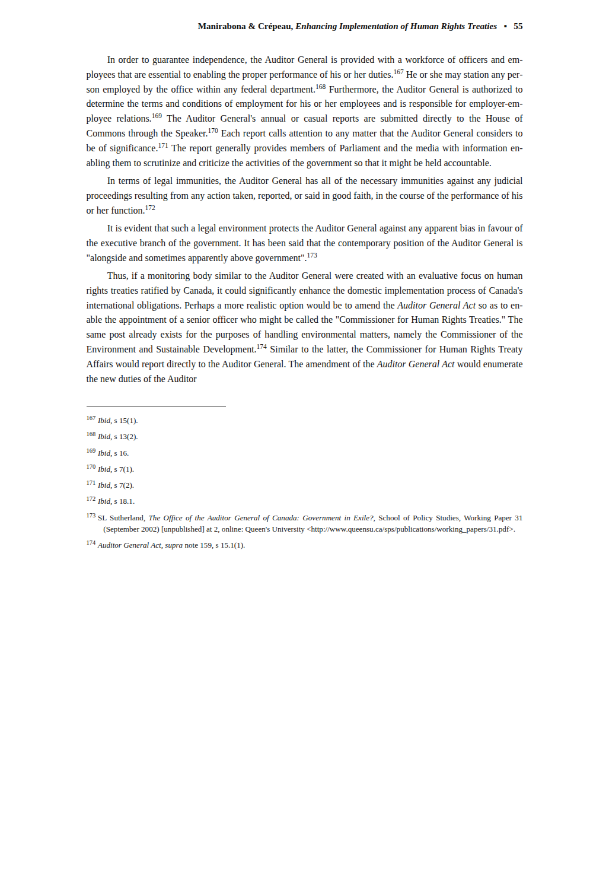Manirabona & Crépeau, Enhancing Implementation of Human Rights Treaties ▪ 55
In order to guarantee independence, the Auditor General is provided with a workforce of officers and employees that are essential to enabling the proper performance of his or her duties.167 He or she may station any person employed by the office within any federal department.168 Furthermore, the Auditor General is authorized to determine the terms and conditions of employment for his or her employees and is responsible for employer-employee relations.169 The Auditor General's annual or casual reports are submitted directly to the House of Commons through the Speaker.170 Each report calls attention to any matter that the Auditor General considers to be of significance.171 The report generally provides members of Parliament and the media with information enabling them to scrutinize and criticize the activities of the government so that it might be held accountable.
In terms of legal immunities, the Auditor General has all of the necessary immunities against any judicial proceedings resulting from any action taken, reported, or said in good faith, in the course of the performance of his or her function.172
It is evident that such a legal environment protects the Auditor General against any apparent bias in favour of the executive branch of the government. It has been said that the contemporary position of the Auditor General is "alongside and sometimes apparently above government".173
Thus, if a monitoring body similar to the Auditor General were created with an evaluative focus on human rights treaties ratified by Canada, it could significantly enhance the domestic implementation process of Canada's international obligations. Perhaps a more realistic option would be to amend the Auditor General Act so as to enable the appointment of a senior officer who might be called the "Commissioner for Human Rights Treaties." The same post already exists for the purposes of handling environmental matters, namely the Commissioner of the Environment and Sustainable Development.174 Similar to the latter, the Commissioner for Human Rights Treaty Affairs would report directly to the Auditor General. The amendment of the Auditor General Act would enumerate the new duties of the Auditor
167 Ibid, s 15(1).
168 Ibid, s 13(2).
169 Ibid, s 16.
170 Ibid, s 7(1).
171 Ibid, s 7(2).
172 Ibid, s 18.1.
173 SL Sutherland, The Office of the Auditor General of Canada: Government in Exile?, School of Policy Studies, Working Paper 31 (September 2002) [unpublished] at 2, online: Queen's University <http://www.queensu.ca/sps/publications/working_papers/31.pdf>.
174 Auditor General Act, supra note 159, s 15.1(1).